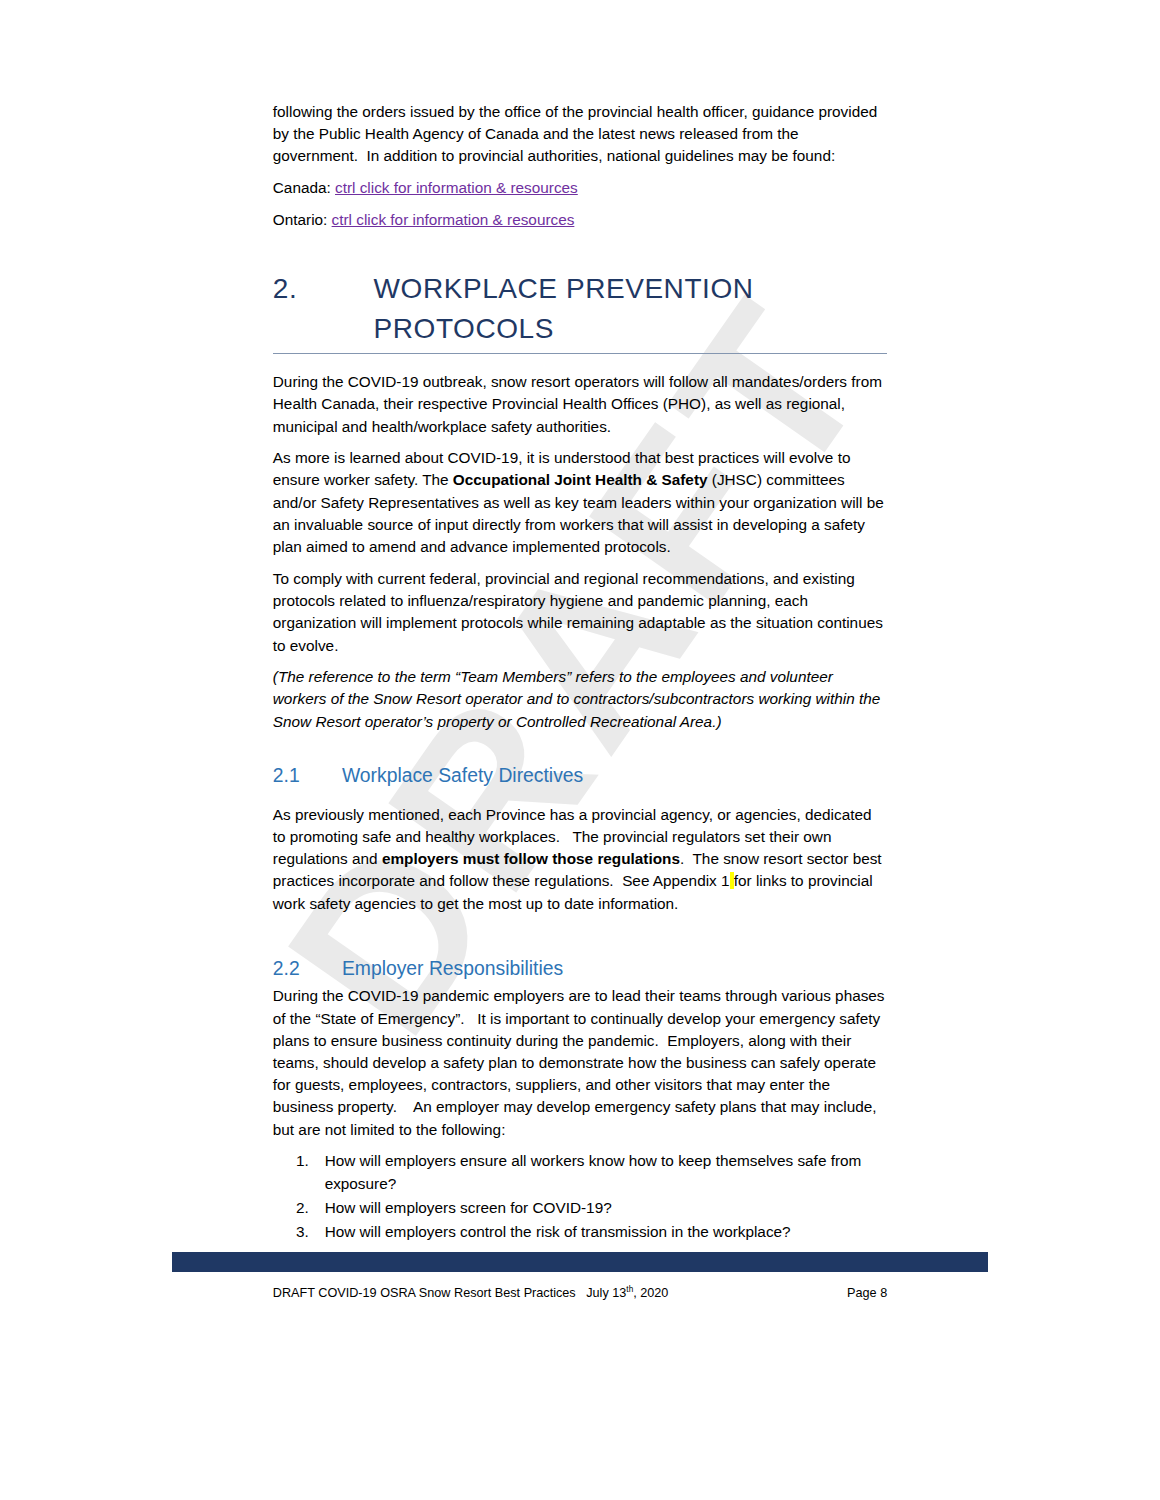DRAFT
following the orders issued by the office of the provincial health officer, guidance provided by the Public Health Agency of Canada and the latest news released from the government. In addition to provincial authorities, national guidelines may be found:
Canada: ctrl click for information & resources
Ontario: ctrl click for information & resources
2. WORKPLACE PREVENTION PROTOCOLS
During the COVID-19 outbreak, snow resort operators will follow all mandates/orders from Health Canada, their respective Provincial Health Offices (PHO), as well as regional, municipal and health/workplace safety authorities.
As more is learned about COVID-19, it is understood that best practices will evolve to ensure worker safety. The Occupational Joint Health & Safety (JHSC) committees and/or Safety Representatives as well as key team leaders within your organization will be an invaluable source of input directly from workers that will assist in developing a safety plan aimed to amend and advance implemented protocols.
To comply with current federal, provincial and regional recommendations, and existing protocols related to influenza/respiratory hygiene and pandemic planning, each organization will implement protocols while remaining adaptable as the situation continues to evolve.
(The reference to the term “Team Members” refers to the employees and volunteer workers of the Snow Resort operator and to contractors/subcontractors working within the Snow Resort operator’s property or Controlled Recreational Area.)
2.1 Workplace Safety Directives
As previously mentioned, each Province has a provincial agency, or agencies, dedicated to promoting safe and healthy workplaces. The provincial regulators set their own regulations and employers must follow those regulations. The snow resort sector best practices incorporate and follow these regulations. See Appendix 1 for links to provincial work safety agencies to get the most up to date information.
2.2 Employer Responsibilities
During the COVID-19 pandemic employers are to lead their teams through various phases of the “State of Emergency”. It is important to continually develop your emergency safety plans to ensure business continuity during the pandemic. Employers, along with their teams, should develop a safety plan to demonstrate how the business can safely operate for guests, employees, contractors, suppliers, and other visitors that may enter the business property. An employer may develop emergency safety plans that may include, but are not limited to the following:
How will employers ensure all workers know how to keep themselves safe from exposure?
How will employers screen for COVID-19?
How will employers control the risk of transmission in the workplace?
DRAFT COVID-19 OSRA Snow Resort Best Practices July 13th, 2020 Page 8